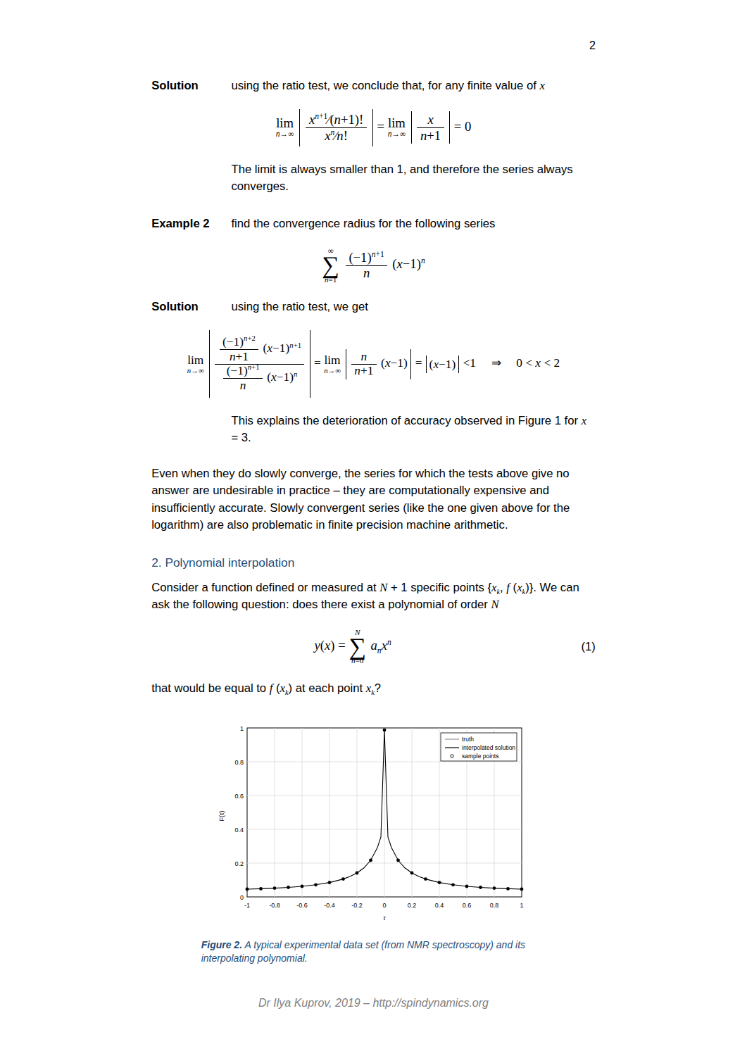2
Solution
using the ratio test, we conclude that, for any finite value of x
lim n→∞ xn+1∕(n+1)! xn∕n! = lim n→∞ x n+1 = 0
The limit is always smaller than 1, and therefore the series always converges.
Example 2
find the convergence radius for the following series
∞∑n=1 (−1)n+1 n (x−1)n
Solution
using the ratio test, we get
lim n→∞ (−1)n+2 n+1 (x−1)n+1 (−1)n+1 n (x−1)n = lim n→∞ n n+1 (x−1) = (x−1) <1 ⇒ 0 < x < 2
This explains the deterioration of accuracy observed in Figure 1 for x = 3.
Even when they do slowly converge, the series for which the tests above give no answer are undesirable in practice – they are computationally expensive and insufficiently accurate. Slowly convergent series (like the one given above for the logarithm) are also problematic in finite precision machine arithmetic.
2. Polynomial interpolation
Consider a function defined or measured at N + 1 specific points {xk, f (xk)}. We can ask the following question: does there exist a polynomial of order N
y(x) = N∑n=0 anxn
(1)
that would be equal to f (xk) at each point xk?
1 0.8 0.6 0.4 0.2 0 -1 -0.8 -0.6 -0.4 -0.2 0 0.2 0.4 0.6 0.8 1 τ F(τ) truth interpolated solution sample points
Figure 2. A typical experimental data set (from NMR spectroscopy) and its interpolating polynomial.
Dr Ilya Kuprov, 2019 – http://spindynamics.org